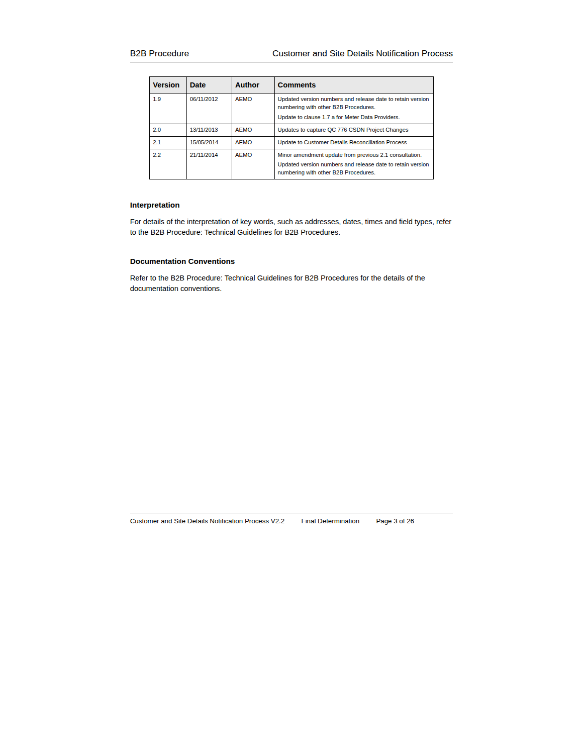B2B Procedure
Customer and Site Details Notification Process
| Version | Date | Author | Comments |
| --- | --- | --- | --- |
| 1.9 | 06/11/2012 | AEMO | Updated version numbers and release date to retain version numbering with other B2B Procedures. Update to clause 1.7 a for Meter Data Providers. |
| 2.0 | 13/11/2013 | AEMO | Updates to capture QC 776 CSDN Project Changes |
| 2.1 | 15/05/2014 | AEMO | Update to Customer Details Reconciliation Process |
| 2.2 | 21/11/2014 | AEMO | Minor amendment update from previous 2.1 consultation. Updated version numbers and release date to retain version numbering with other B2B Procedures. |
Interpretation
For details of the interpretation of key words, such as addresses, dates, times and field types, refer to the B2B Procedure: Technical Guidelines for B2B Procedures.
Documentation Conventions
Refer to the B2B Procedure: Technical Guidelines for B2B Procedures for the details of the documentation conventions.
Customer and Site Details Notification Process V2.2 Final Determination Page 3 of 26